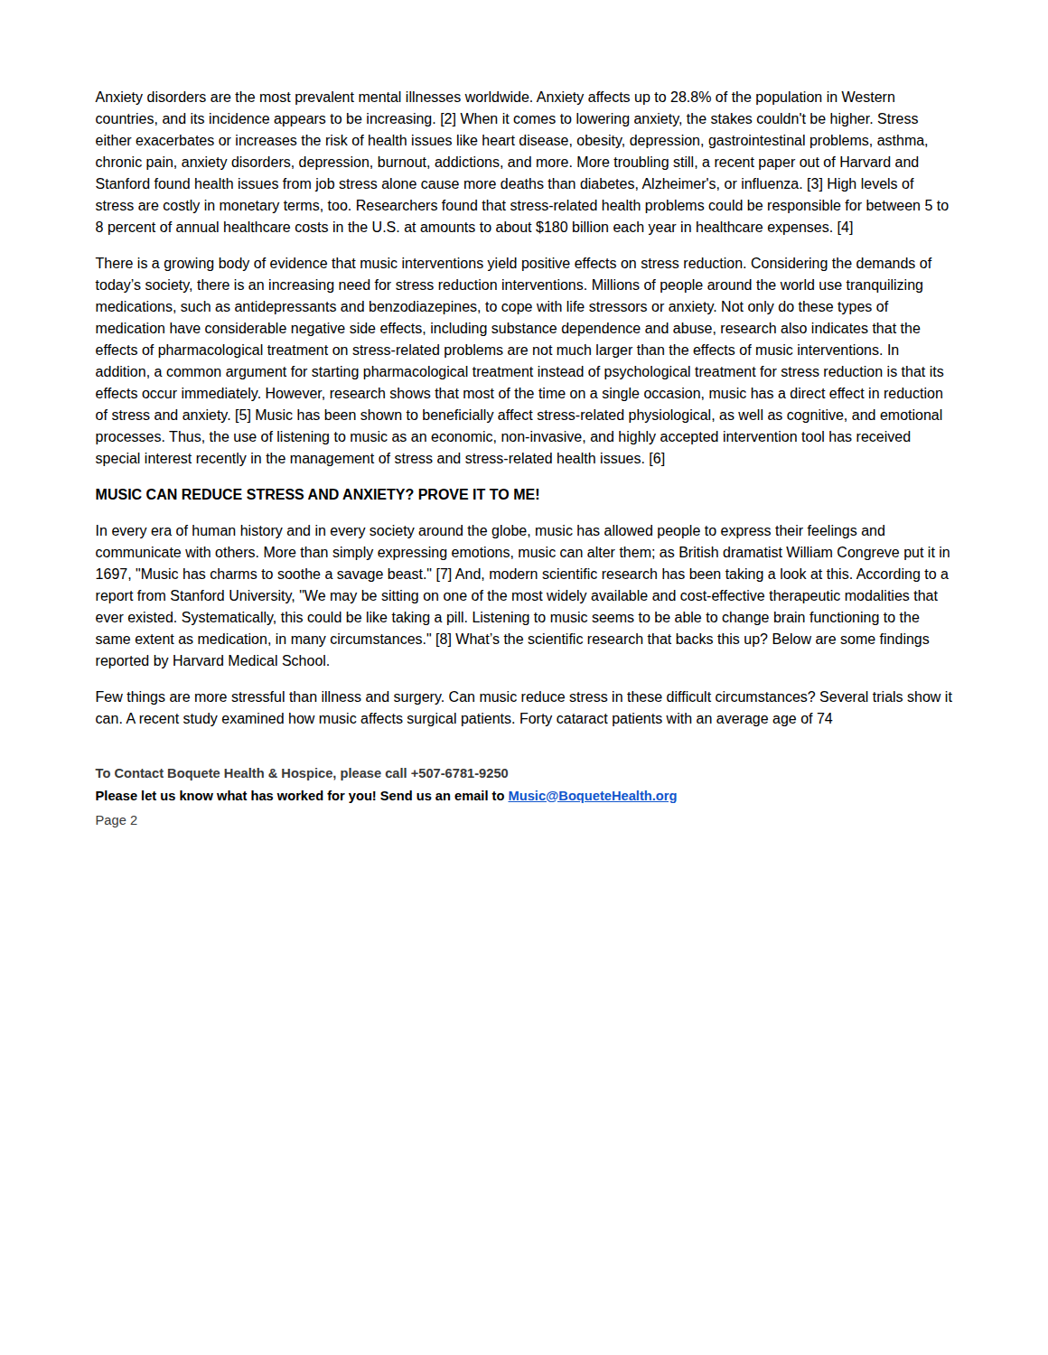Anxiety disorders are the most prevalent mental illnesses worldwide. Anxiety affects up to 28.8% of the population in Western countries, and its incidence appears to be increasing. [2] When it comes to lowering anxiety, the stakes couldn't be higher. Stress either exacerbates or increases the risk of health issues like heart disease, obesity, depression, gastrointestinal problems, asthma, chronic pain, anxiety disorders, depression, burnout, addictions, and more. More troubling still, a recent paper out of Harvard and Stanford found health issues from job stress alone cause more deaths than diabetes, Alzheimer's, or influenza. [3] High levels of stress are costly in monetary terms, too. Researchers found that stress-related health problems could be responsible for between 5 to 8 percent of annual healthcare costs in the U.S. at amounts to about $180 billion each year in healthcare expenses. [4]
There is a growing body of evidence that music interventions yield positive effects on stress reduction. Considering the demands of today’s society, there is an increasing need for stress reduction interventions. Millions of people around the world use tranquilizing medications, such as antidepressants and benzodiazepines, to cope with life stressors or anxiety. Not only do these types of medication have considerable negative side effects, including substance dependence and abuse, research also indicates that the effects of pharmacological treatment on stress-related problems are not much larger than the effects of music interventions. In addition, a common argument for starting pharmacological treatment instead of psychological treatment for stress reduction is that its effects occur immediately. However, research shows that most of the time on a single occasion, music has a direct effect in reduction of stress and anxiety. [5] Music has been shown to beneficially affect stress-related physiological, as well as cognitive, and emotional processes. Thus, the use of listening to music as an economic, non-invasive, and highly accepted intervention tool has received special interest recently in the management of stress and stress-related health issues. [6]
MUSIC CAN REDUCE STRESS AND ANXIETY? PROVE IT TO ME!
In every era of human history and in every society around the globe, music has allowed people to express their feelings and communicate with others. More than simply expressing emotions, music can alter them; as British dramatist William Congreve put it in 1697, "Music has charms to soothe a savage beast." [7] And, modern scientific research has been taking a look at this. According to a report from Stanford University, "We may be sitting on one of the most widely available and cost-effective therapeutic modalities that ever existed. Systematically, this could be like taking a pill. Listening to music seems to be able to change brain functioning to the same extent as medication, in many circumstances." [8] What’s the scientific research that backs this up? Below are some findings reported by Harvard Medical School.
Few things are more stressful than illness and surgery. Can music reduce stress in these difficult circumstances? Several trials show it can. A recent study examined how music affects surgical patients. Forty cataract patients with an average age of 74
To Contact Boquete Health & Hospice, please call +507-6781-9250
Please let us know what has worked for you! Send us an email to Music@BoqueteHealth.org
Page 2